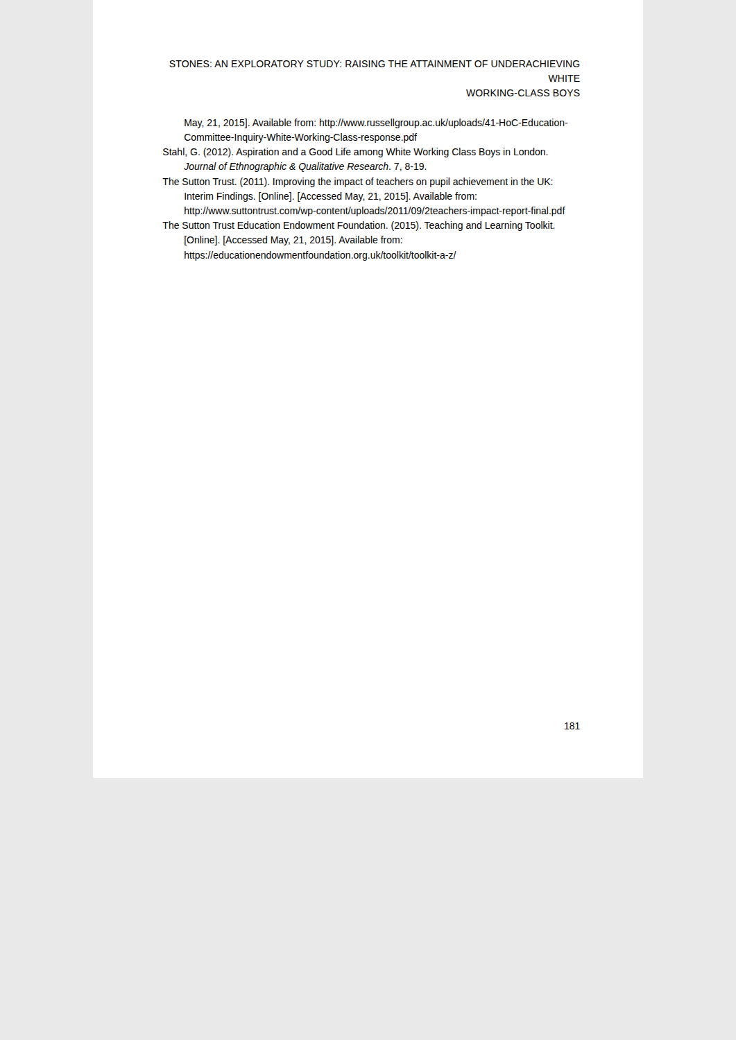STONES: AN EXPLORATORY STUDY: RAISING THE ATTAINMENT OF UNDERACHIEVING WHITE
WORKING-CLASS BOYS
May, 21, 2015]. Available from: http://www.russellgroup.ac.uk/uploads/41-HoC-Education-Committee-Inquiry-White-Working-Class-response.pdf
Stahl, G. (2012). Aspiration and a Good Life among White Working Class Boys in London. Journal of Ethnographic & Qualitative Research. 7, 8-19.
The Sutton Trust. (2011). Improving the impact of teachers on pupil achievement in the UK: Interim Findings. [Online]. [Accessed May, 21, 2015]. Available from:
http://www.suttontrust.com/wp-content/uploads/2011/09/2teachers-impact-report-final.pdf
The Sutton Trust Education Endowment Foundation. (2015). Teaching and Learning Toolkit. [Online]. [Accessed May, 21, 2015]. Available from:
https://educationendowmentfoundation.org.uk/toolkit/toolkit-a-z/
181